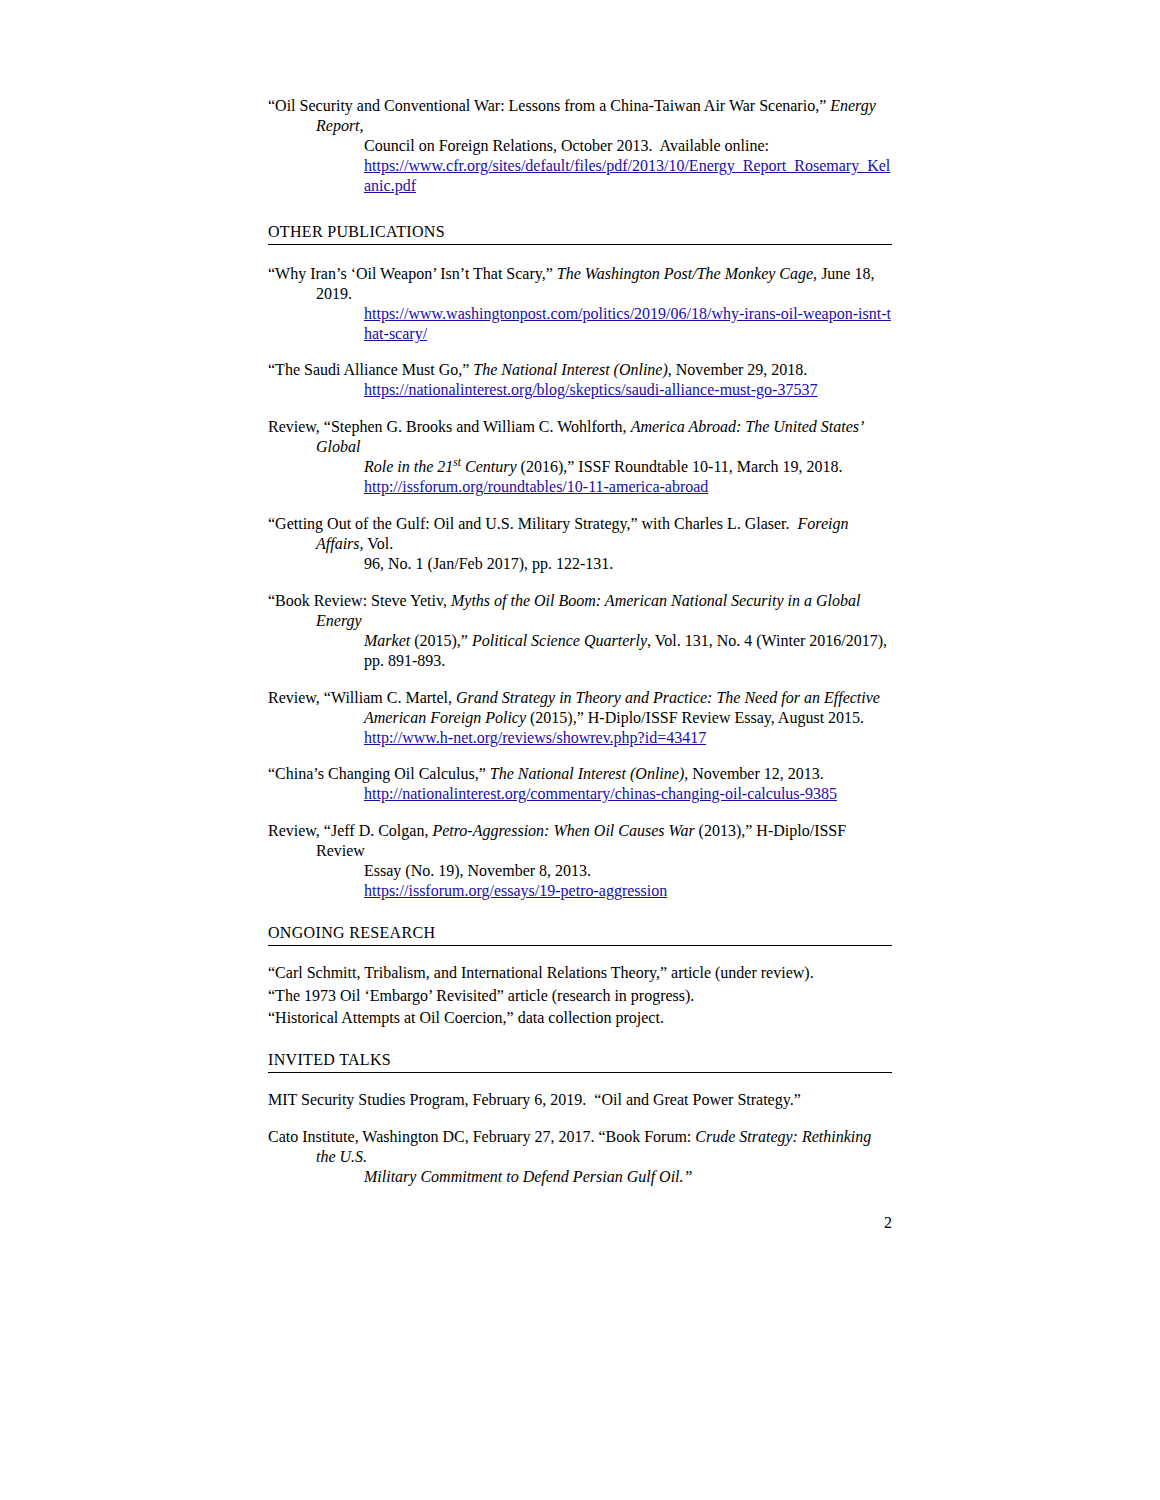“Oil Security and Conventional War: Lessons from a China-Taiwan Air War Scenario,” Energy Report, Council on Foreign Relations, October 2013. Available online: https://www.cfr.org/sites/default/files/pdf/2013/10/Energy_Report_Rosemary_Kelanic.pdf
Other Publications
“Why Iran’s ‘Oil Weapon’ Isn’t That Scary,” The Washington Post/The Monkey Cage, June 18, 2019. https://www.washingtonpost.com/politics/2019/06/18/why-irans-oil-weapon-isnt-that-scary/
“The Saudi Alliance Must Go,” The National Interest (Online), November 29, 2018. https://nationalinterest.org/blog/skeptics/saudi-alliance-must-go-37537
Review, “Stephen G. Brooks and William C. Wohlforth, America Abroad: The United States’ Global Role in the 21st Century (2016),” ISSF Roundtable 10-11, March 19, 2018. http://issforum.org/roundtables/10-11-america-abroad
“Getting Out of the Gulf: Oil and U.S. Military Strategy,” with Charles L. Glaser. Foreign Affairs, Vol. 96, No. 1 (Jan/Feb 2017), pp. 122-131.
“Book Review: Steve Yetiv, Myths of the Oil Boom: American National Security in a Global Energy Market (2015),” Political Science Quarterly, Vol. 131, No. 4 (Winter 2016/2017), pp. 891-893.
Review, “William C. Martel, Grand Strategy in Theory and Practice: The Need for an Effective American Foreign Policy (2015),” H-Diplo/ISSF Review Essay, August 2015. http://www.h-net.org/reviews/showrev.php?id=43417
“China’s Changing Oil Calculus,” The National Interest (Online), November 12, 2013. http://nationalinterest.org/commentary/chinas-changing-oil-calculus-9385
Review, “Jeff D. Colgan, Petro-Aggression: When Oil Causes War (2013),” H-Diplo/ISSF Review Essay (No. 19), November 8, 2013. https://issforum.org/essays/19-petro-aggression
Ongoing Research
“Carl Schmitt, Tribalism, and International Relations Theory,” article (under review).
“The 1973 Oil ‘Embargo’ Revisited” article (research in progress).
“Historical Attempts at Oil Coercion,” data collection project.
Invited Talks
MIT Security Studies Program, February 6, 2019. “Oil and Great Power Strategy.”
Cato Institute, Washington DC, February 27, 2017. “Book Forum: Crude Strategy: Rethinking the U.S. Military Commitment to Defend Persian Gulf Oil.”
2